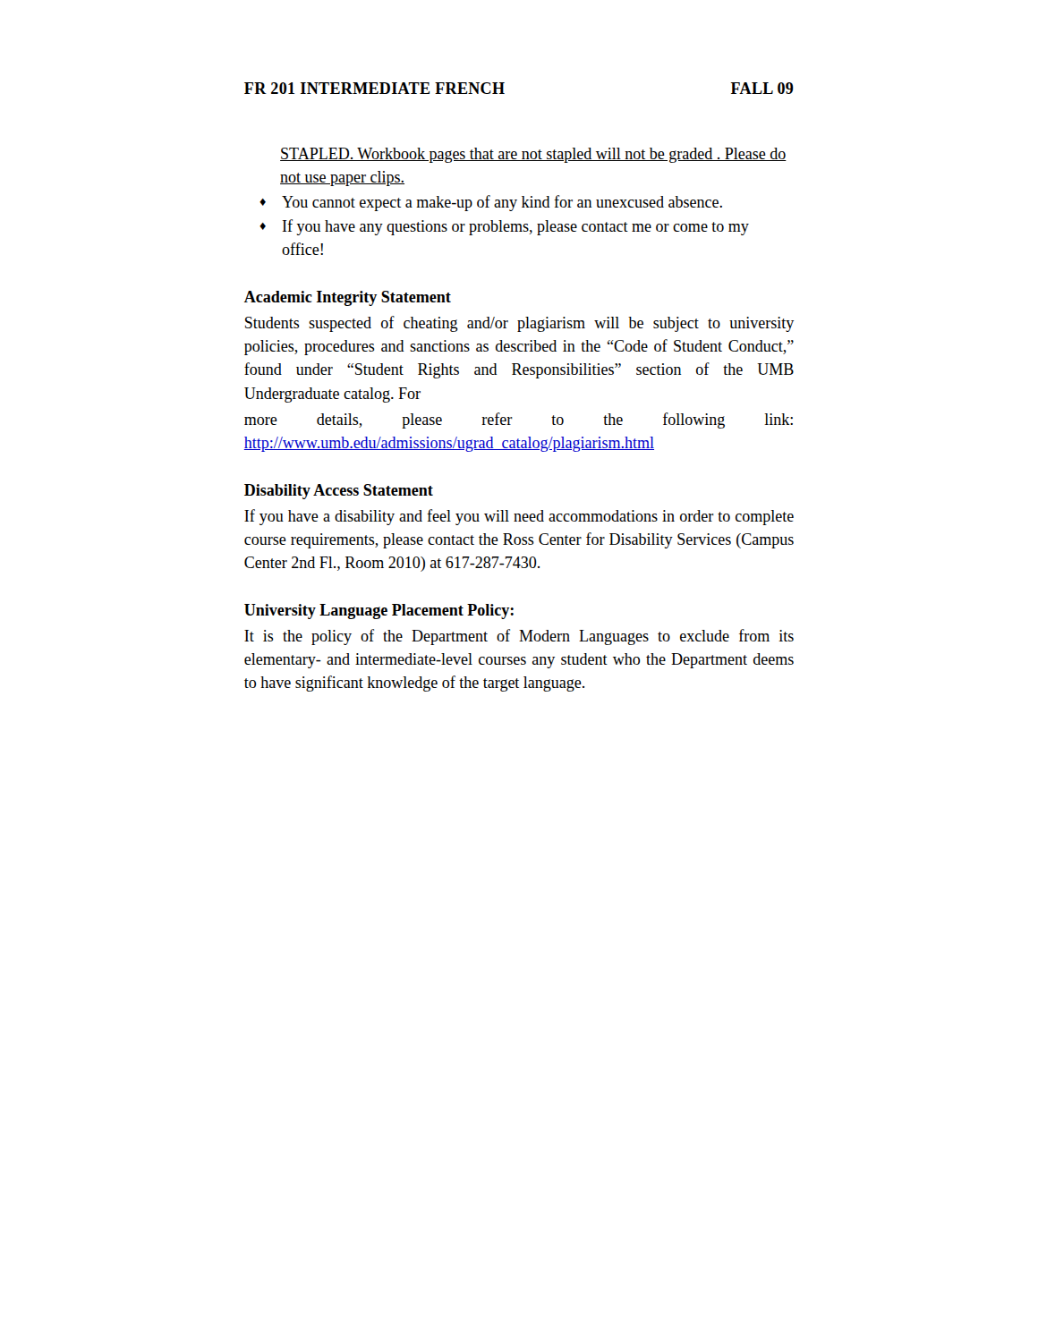FR 201 INTERMEDIATE FRENCH
FALL 09
STAPLED. Workbook pages that are not stapled will not be graded . Please do not use paper clips.
You cannot expect a make-up of any kind for an unexcused absence.
If you have any questions or problems, please contact me or come to my office!
Academic Integrity Statement
Students suspected of cheating and/or plagiarism will be subject to university policies, procedures and sanctions as described in the “Code of Student Conduct,” found under “Student Rights and Responsibilities” section of the UMB Undergraduate catalog. For
more details, please refer to the following link:
http://www.umb.edu/admissions/ugrad_catalog/plagiarism.html
Disability Access Statement
If you have a disability and feel you will need accommodations in order to complete course requirements, please contact the Ross Center for Disability Services (Campus Center 2nd Fl., Room 2010) at 617-287-7430.
University Language Placement Policy:
It is the policy of the Department of Modern Languages to exclude from its elementary- and intermediate-level courses any student who the Department deems to have significant knowledge of the target language.